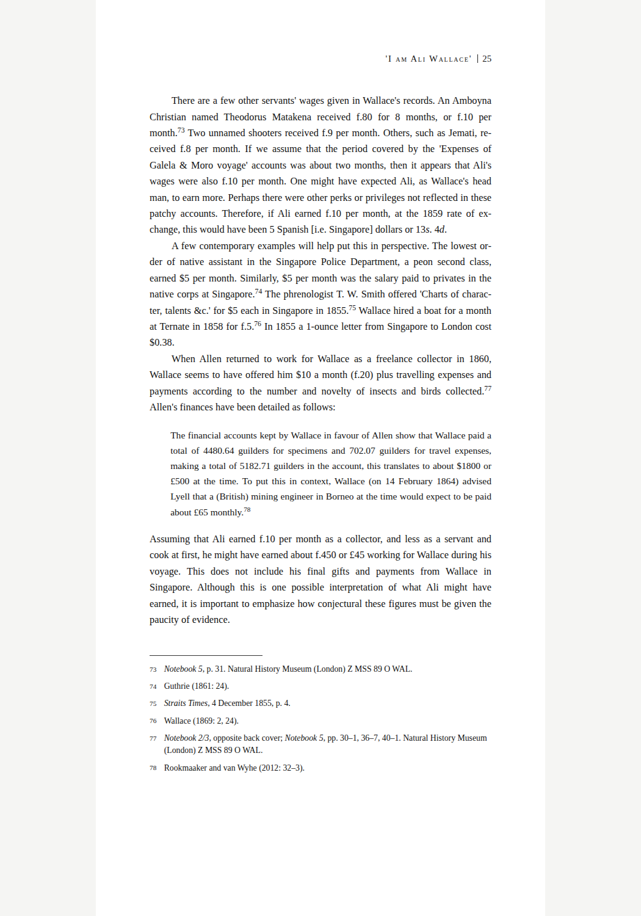'I am Ali Wallace' 25
There are a few other servants' wages given in Wallace's records. An Amboyna Christian named Theodorus Matakena received f.80 for 8 months, or f.10 per month.73 Two unnamed shooters received f.9 per month. Others, such as Jemati, received f.8 per month. If we assume that the period covered by the 'Expenses of Galela & Moro voyage' accounts was about two months, then it appears that Ali's wages were also f.10 per month. One might have expected Ali, as Wallace's head man, to earn more. Perhaps there were other perks or privileges not reflected in these patchy accounts. Therefore, if Ali earned f.10 per month, at the 1859 rate of exchange, this would have been 5 Spanish [i.e. Singapore] dollars or 13s. 4d.
A few contemporary examples will help put this in perspective. The lowest order of native assistant in the Singapore Police Department, a peon second class, earned $5 per month. Similarly, $5 per month was the salary paid to privates in the native corps at Singapore.74 The phrenologist T. W. Smith offered 'Charts of character, talents &c.' for $5 each in Singapore in 1855.75 Wallace hired a boat for a month at Ternate in 1858 for f.5.76 In 1855 a 1-ounce letter from Singapore to London cost $0.38.
When Allen returned to work for Wallace as a freelance collector in 1860, Wallace seems to have offered him $10 a month (f.20) plus travelling expenses and payments according to the number and novelty of insects and birds collected.77 Allen's finances have been detailed as follows:
The financial accounts kept by Wallace in favour of Allen show that Wallace paid a total of 4480.64 guilders for specimens and 702.07 guilders for travel expenses, making a total of 5182.71 guilders in the account, this translates to about $1800 or £500 at the time. To put this in context, Wallace (on 14 February 1864) advised Lyell that a (British) mining engineer in Borneo at the time would expect to be paid about £65 monthly.78
Assuming that Ali earned f.10 per month as a collector, and less as a servant and cook at first, he might have earned about f.450 or £45 working for Wallace during his voyage. This does not include his final gifts and payments from Wallace in Singapore. Although this is one possible interpretation of what Ali might have earned, it is important to emphasize how conjectural these figures must be given the paucity of evidence.
73 Notebook 5, p. 31. Natural History Museum (London) Z MSS 89 O WAL.
74 Guthrie (1861: 24).
75 Straits Times, 4 December 1855, p. 4.
76 Wallace (1869: 2, 24).
77 Notebook 2/3, opposite back cover; Notebook 5, pp. 30–1, 36–7, 40–1. Natural History Museum (London) Z MSS 89 O WAL.
78 Rookmaaker and van Wyhe (2012: 32–3).